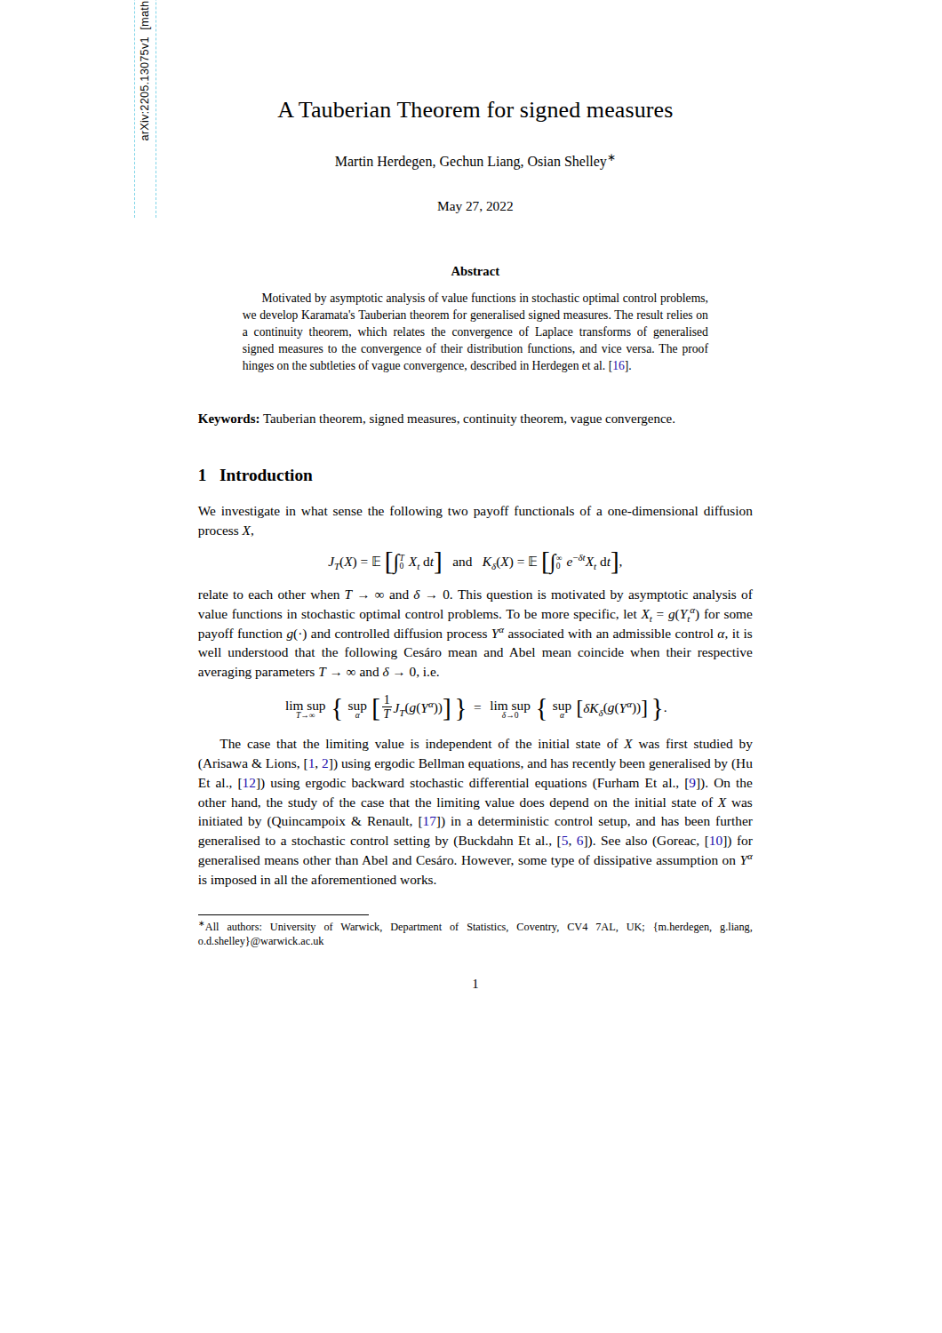arXiv:2205.13075v1 [math.OC] 25 May 2022
A Tauberian Theorem for signed measures
Martin Herdegen, Gechun Liang, Osian Shelley∗
May 27, 2022
Abstract
Motivated by asymptotic analysis of value functions in stochastic optimal control problems, we develop Karamata's Tauberian theorem for generalised signed measures. The result relies on a continuity theorem, which relates the convergence of Laplace transforms of generalised signed measures to the convergence of their distribution functions, and vice versa. The proof hinges on the subtleties of vague convergence, described in Herdegen et al. [16].
Keywords: Tauberian theorem, signed measures, continuity theorem, vague convergence.
1 Introduction
We investigate in what sense the following two payoff functionals of a one-dimensional diffusion process X,
JT(X) = 𝔼 [∫T 0 Xt dt] and Kδ(X) = 𝔼 [∫∞0 e−δtXt dt],
relate to each other when T → ∞ and δ → 0. This question is motivated by asymptotic analysis of value functions in stochastic optimal control problems. To be more specific, let Xt = g(Ytα) for some payoff function g(·) and controlled diffusion process Yα associated with an admissible control α, it is well understood that the following Cesáro mean and Abel mean coincide when their respective averaging parameters T → ∞ and δ → 0, i.e.
lim sup T→∞ { sup α [1 T JT(g(Yα))] } = lim sup δ→0 { sup α [δKδ(g(Yα))] }.
The case that the limiting value is independent of the initial state of X was first studied by (Arisawa & Lions, [1, 2]) using ergodic Bellman equations, and has recently been generalised by (Hu Et al., [12]) using ergodic backward stochastic differential equations (Furham Et al., [9]). On the other hand, the study of the case that the limiting value does depend on the initial state of X was initiated by (Quincampoix & Renault, [17]) in a deterministic control setup, and has been further generalised to a stochastic control setting by (Buckdahn Et al., [5, 6]). See also (Goreac, [10]) for generalised means other than Abel and Cesáro. However, some type of dissipative assumption on Yα is imposed in all the aforementioned works.
∗All authors: University of Warwick, Department of Statistics, Coventry, CV4 7AL, UK; {m.herdegen, g.liang, o.d.shelley}@warwick.ac.uk
1